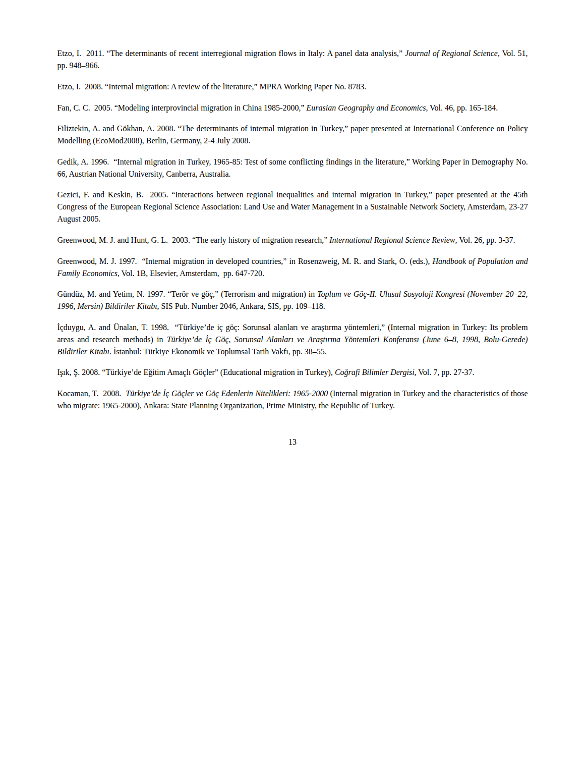Etzo, I. 2011. “The determinants of recent interregional migration flows in Italy: A panel data analysis,” Journal of Regional Science, Vol. 51, pp. 948–966.
Etzo, I. 2008. “Internal migration: A review of the literature,” MPRA Working Paper No. 8783.
Fan, C. C. 2005. “Modeling interprovincial migration in China 1985-2000,” Eurasian Geography and Economics, Vol. 46, pp. 165-184.
Filiztekin, A. and Gökhan, A. 2008. “The determinants of internal migration in Turkey,” paper presented at International Conference on Policy Modelling (EcoMod2008), Berlin, Germany, 2-4 July 2008.
Gedik, A. 1996. “Internal migration in Turkey, 1965-85: Test of some conflicting findings in the literature,” Working Paper in Demography No. 66, Austrian National University, Canberra, Australia.
Gezici, F. and Keskin, B. 2005. “Interactions between regional inequalities and internal migration in Turkey,” paper presented at the 45th Congress of the European Regional Science Association: Land Use and Water Management in a Sustainable Network Society, Amsterdam, 23-27 August 2005.
Greenwood, M. J. and Hunt, G. L. 2003. “The early history of migration research,” International Regional Science Review, Vol. 26, pp. 3-37.
Greenwood, M. J. 1997. “Internal migration in developed countries,” in Rosenzweig, M. R. and Stark, O. (eds.), Handbook of Population and Family Economics, Vol. 1B, Elsevier, Amsterdam, pp. 647-720.
Gündüz, M. and Yetim, N. 1997. “Terör ve göç,” (Terrorism and migration) in Toplum ve Göç-II. Ulusal Sosyoloji Kongresi (November 20–22, 1996, Mersin) Bildiriler Kitabı, SIS Pub. Number 2046, Ankara, SIS, pp. 109–118.
İçduygu, A. and Ünalan, T. 1998. “Türkiye’de iç göç: Sorunsal alanları ve araştırma yöntemleri,” (Internal migration in Turkey: Its problem areas and research methods) in Türkiye’de İç Göç, Sorunsal Alanları ve Araştırma Yöntemleri Konferansı (June 6–8, 1998, Bolu-Gerede) Bildiriler Kitabı. İstanbul: Türkiye Ekonomik ve Toplumsal Tarih Vakfı, pp. 38–55.
Işık, Ş. 2008. “Türkiye’de Eğitim Amaçlı Göçler” (Educational migration in Turkey), Coğrafi Bilimler Dergisi, Vol. 7, pp. 27-37.
Kocaman, T. 2008. Türkiye’de İç Göçler ve Göç Edenlerin Nitelikleri: 1965-2000 (Internal migration in Turkey and the characteristics of those who migrate: 1965-2000), Ankara: State Planning Organization, Prime Ministry, the Republic of Turkey.
13